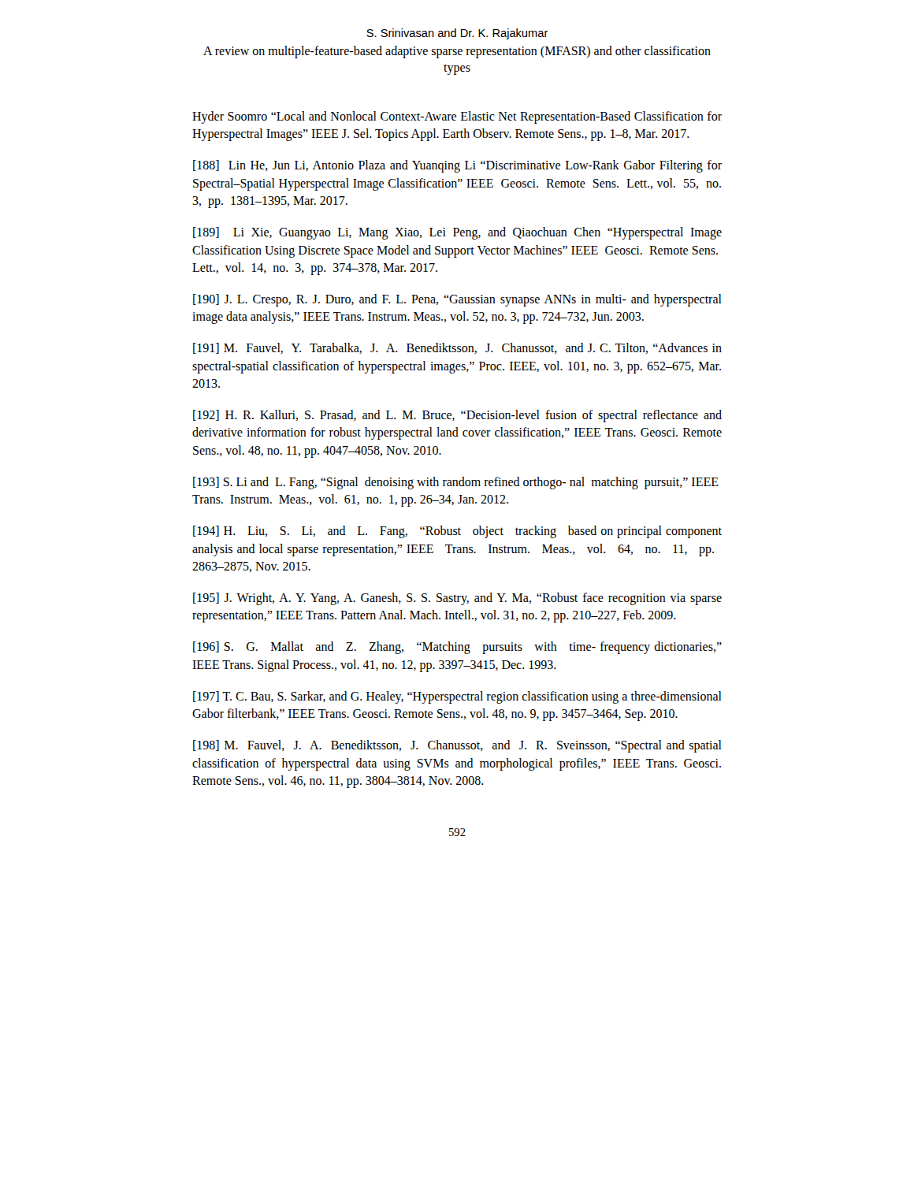S. Srinivasan and Dr. K. Rajakumar
A review on multiple-feature-based adaptive sparse representation (MFASR) and other classification
types
Hyder Soomro “Local and Nonlocal Context-Aware Elastic Net Representation-Based Classification for Hyperspectral Images” IEEE J. Sel. Topics Appl. Earth Observ. Remote Sens., pp. 1–8, Mar. 2017.
[188] Lin He, Jun Li, Antonio Plaza and Yuanqing Li “Discriminative Low-Rank Gabor Filtering for Spectral–Spatial Hyperspectral Image Classification” IEEE Geosci. Remote Sens. Lett., vol. 55, no. 3, pp. 1381–1395, Mar. 2017.
[189] Li Xie, Guangyao Li, Mang Xiao, Lei Peng, and Qiaochuan Chen “Hyperspectral Image Classification Using Discrete Space Model and Support Vector Machines” IEEE Geosci. Remote Sens. Lett., vol. 14, no. 3, pp. 374–378, Mar. 2017.
[190] J. L. Crespo, R. J. Duro, and F. L. Pena, “Gaussian synapse ANNs in multi- and hyperspectral image data analysis,” IEEE Trans. Instrum. Meas., vol. 52, no. 3, pp. 724–732, Jun. 2003.
[191] M. Fauvel, Y. Tarabalka, J. A. Benediktsson, J. Chanussot, and J. C. Tilton, “Advances in spectral-spatial classification of hyperspectral images,” Proc. IEEE, vol. 101, no. 3, pp. 652–675, Mar. 2013.
[192] H. R. Kalluri, S. Prasad, and L. M. Bruce, “Decision-level fusion of spectral reflectance and derivative information for robust hyperspectral land cover classification,” IEEE Trans. Geosci. Remote Sens., vol. 48, no. 11, pp. 4047–4058, Nov. 2010.
[193] S. Li and L. Fang, “Signal denoising with random refined orthogo- nal matching pursuit,” IEEE Trans. Instrum. Meas., vol. 61, no. 1, pp. 26–34, Jan. 2012.
[194] H. Liu, S. Li, and L. Fang, “Robust object tracking based on principal component analysis and local sparse representation,” IEEE Trans. Instrum. Meas., vol. 64, no. 11, pp. 2863–2875, Nov. 2015.
[195] J. Wright, A. Y. Yang, A. Ganesh, S. S. Sastry, and Y. Ma, “Robust face recognition via sparse representation,” IEEE Trans. Pattern Anal. Mach. Intell., vol. 31, no. 2, pp. 210–227, Feb. 2009.
[196] S. G. Mallat and Z. Zhang, “Matching pursuits with time- frequency dictionaries,” IEEE Trans. Signal Process., vol. 41, no. 12, pp. 3397–3415, Dec. 1993.
[197] T. C. Bau, S. Sarkar, and G. Healey, “Hyperspectral region classification using a three-dimensional Gabor filterbank,” IEEE Trans. Geosci. Remote Sens., vol. 48, no. 9, pp. 3457–3464, Sep. 2010.
[198] M. Fauvel, J. A. Benediktsson, J. Chanussot, and J. R. Sveinsson, “Spectral and spatial classification of hyperspectral data using SVMs and morphological profiles,” IEEE Trans. Geosci. Remote Sens., vol. 46, no. 11, pp. 3804–3814, Nov. 2008.
592